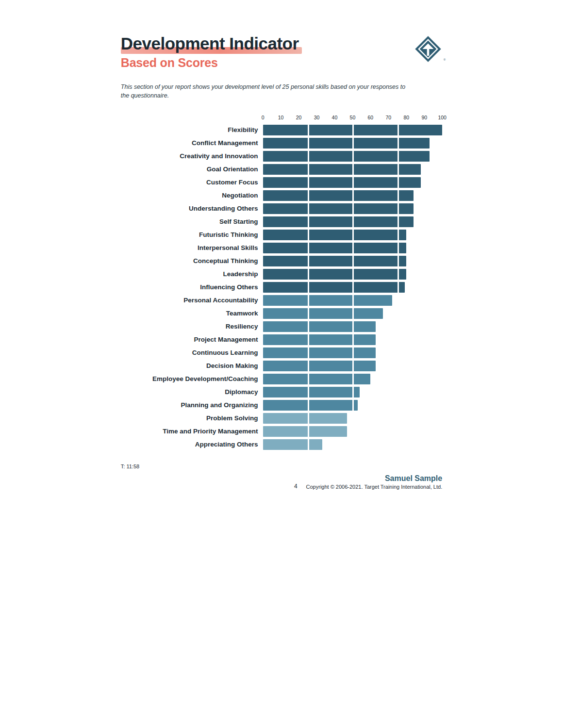Development Indicator
Based on Scores
®
This section of your report shows your development level of 25 personal skills based on your responses to the questionnaire.
| | 0 10 20 30 40 50 60 70 80 90 100 |
| Flexibility | |
| Conflict Management | |
| Creativity and Innovation | |
| Goal Orientation | |
| Customer Focus | |
| Negotiation | |
| Understanding Others | |
| Self Starting | |
| Futuristic Thinking | |
| Interpersonal Skills | |
| Conceptual Thinking | |
| Leadership | |
| Influencing Others | |
| Personal Accountability | |
| Teamwork | |
| Resiliency | |
| Project Management | |
| Continuous Learning | |
| Decision Making | |
| Employee Development/Coaching | |
| Diplomacy | |
| Planning and Organizing | |
| Problem Solving | |
| Time and Priority Management | |
| Appreciating Others | |
T: 11:58
4
Samuel Sample
Copyright © 2006-2021. Target Training International, Ltd.